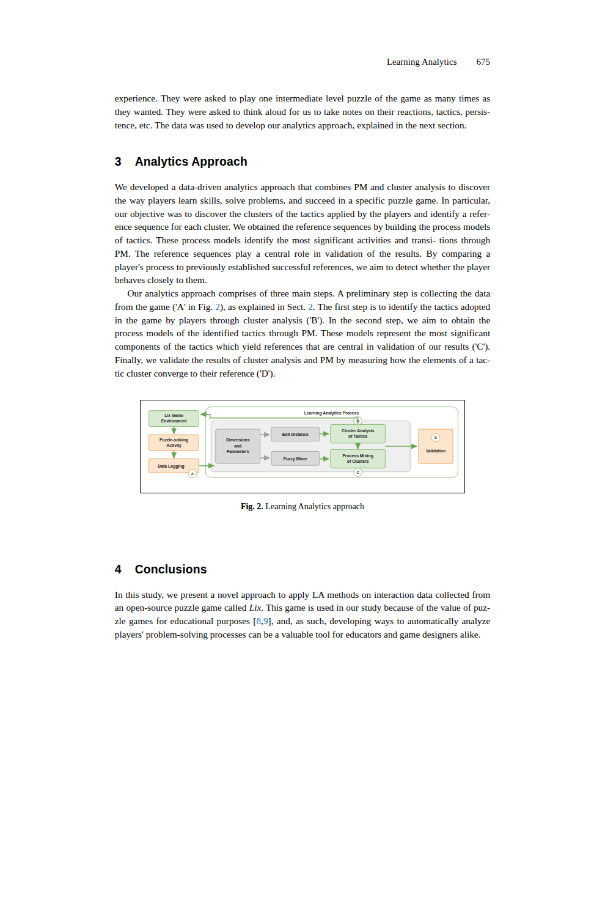Learning Analytics675
experience. They were asked to play one intermediate level puzzle of the game as many times as they wanted. They were asked to think aloud for us to take notes on their reactions, tactics, persistence, etc. The data was used to develop our analytics approach, explained in the next section.
3 Analytics Approach
We developed a data-driven analytics approach that combines PM and cluster analysis to discover the way players learn skills, solve problems, and succeed in a specific puzzle game. In particular, our objective was to discover the clusters of the tactics applied by the players and identify a reference sequence for each cluster. We obtained the reference sequences by building the process models of tactics. These process models identify the most significant activities and transi- tions through PM. The reference sequences play a central role in validation of the results. By comparing a player's process to previously established successful references, we aim to detect whether the player behaves closely to them.
Our analytics approach comprises of three main steps. A preliminary step is collecting the data from the game ('A' in Fig. 2), as explained in Sect. 2. The first step is to identify the tactics adopted in the game by players through cluster analysis ('B'). In the second step, we aim to obtain the process models of the identified tactics through PM. These models represent the most significant components of the tactics which yield references that are central in validation of our results ('C'). Finally, we validate the results of cluster analysis and PM by measuring how the elements of a tactic cluster converge to their reference ('D').
Lix Game Environment Puzzle-solving Activity Data Logging A Learning Analytics Process Dimensions and Parameters Edit Distance Fuzzy Miner Cluster Analysis of Tactics B Process Mining of Clusters C Validation D
Fig. 2. Learning Analytics approach
4 Conclusions
In this study, we present a novel approach to apply LA methods on interaction data collected from an open-source puzzle game called Lix. This game is used in our study because of the value of puzzle games for educational purposes [8,9], and, as such, developing ways to automatically analyze players' problem-solving processes can be a valuable tool for educators and game designers alike.